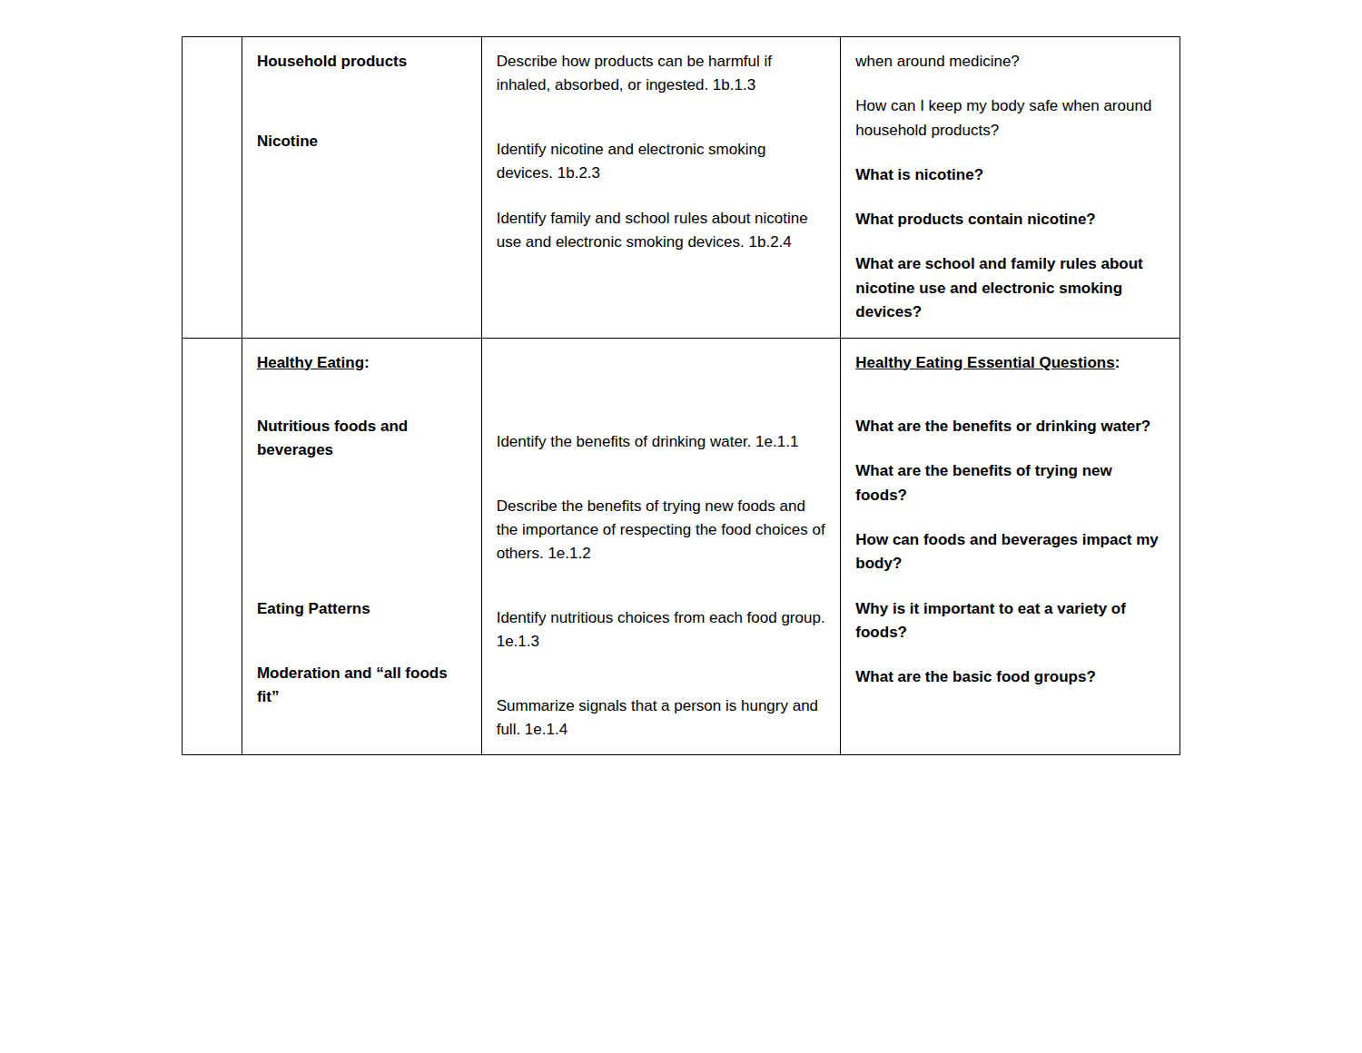| | Household products Nicotine | Describe how products can be harmful if inhaled, absorbed, or ingested. 1b.1.3 Identify nicotine and electronic smoking devices. 1b.2.3 Identify family and school rules about nicotine use and electronic smoking devices. 1b.2.4 | when around medicine? How can I keep my body safe when around household products? What is nicotine? What products contain nicotine? What are school and family rules about nicotine use and electronic smoking devices? |
| | Healthy Eating : Nutritious foods and beverages Eating Patterns Moderation and “all foods fit” | Identify the benefits of drinking water. 1e.1.1 Describe the benefits of trying new foods and the importance of respecting the food choices of others. 1e.1.2 Identify nutritious choices from each food group. 1e.1.3 Summarize signals that a person is hungry and full. 1e.1.4 | Healthy Eating Essential Questions : What are the benefits or drinking water? What are the benefits of trying new foods? How can foods and beverages impact my body? Why is it important to eat a variety of foods? What are the basic food groups? |